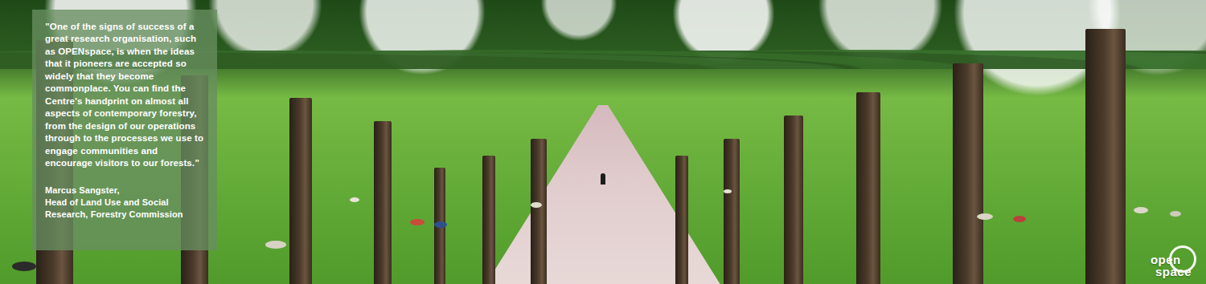”One of the signs of success of a great research organisation, such as OPENspace, is when the ideas that it pioneers are accepted so widely that they become commonplace. You can find the Centre’s handprint on almost all aspects of contemporary forestry, from the design of our operations through to the processes we use to engage communities and encourage visitors to our forests.”
Marcus Sangster,
Head of Land Use and Social
Research, Forestry Commission
open space